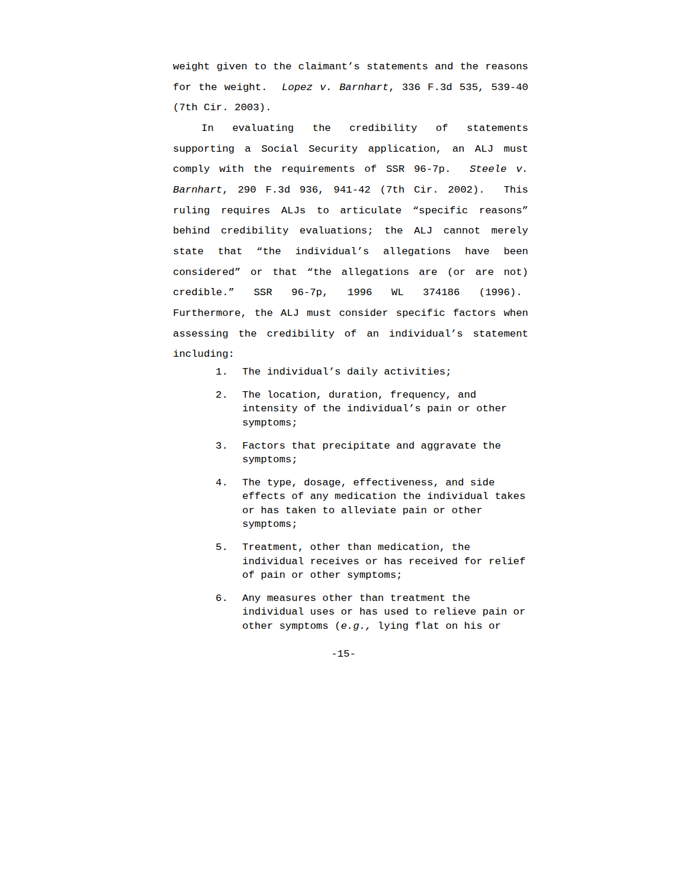weight given to the claimant’s statements and the reasons for the weight. Lopez v. Barnhart, 336 F.3d 535, 539-40 (7th Cir. 2003).
In evaluating the credibility of statements supporting a Social Security application, an ALJ must comply with the requirements of SSR 96-7p. Steele v. Barnhart, 290 F.3d 936, 941-42 (7th Cir. 2002). This ruling requires ALJs to articulate “specific reasons” behind credibility evaluations; the ALJ cannot merely state that “the individual’s allegations have been considered” or that “the allegations are (or are not) credible.” SSR 96-7p, 1996 WL 374186 (1996). Furthermore, the ALJ must consider specific factors when assessing the credibility of an individual’s statement including:
1.
The individual’s daily activities;
2.
The location, duration, frequency, and intensity of the individual’s pain or other symptoms;
3.
Factors that precipitate and aggravate the symptoms;
4.
The type, dosage, effectiveness, and side effects of any medication the individual takes or has taken to alleviate pain or other symptoms;
5.
Treatment, other than medication, the individual receives or has received for relief of pain or other symptoms;
6.
Any measures other than treatment the individual uses or has used to relieve pain or other symptoms (e.g., lying flat on his or
-15-